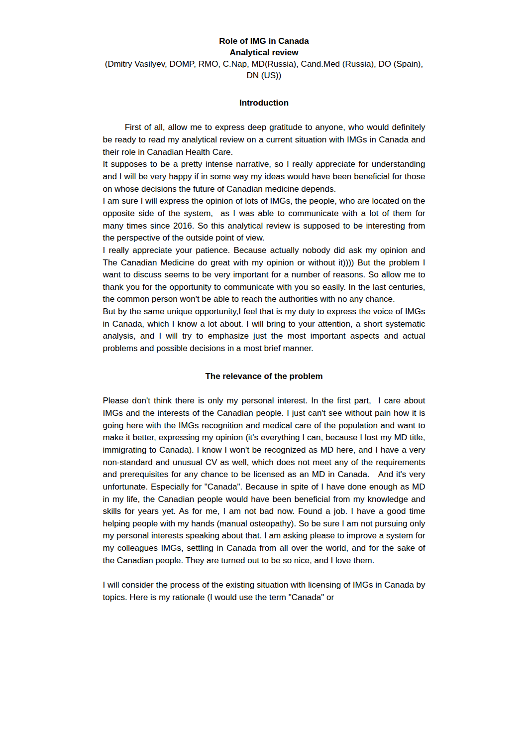Role of IMG in Canada
Analytical review
(Dmitry Vasilyev, DOMP, RMO, C.Nap, MD(Russia), Cand.Med (Russia), DO (Spain), DN (US))
Introduction
First of all, allow me to express deep gratitude to anyone, who would definitely be ready to read my analytical review on a current situation with IMGs in Canada and their role in Canadian Health Care.
It supposes to be a pretty intense narrative, so I really appreciate for understanding and I will be very happy if in some way my ideas would have been beneficial for those on whose decisions the future of Canadian medicine depends.
I am sure I will express the opinion of lots of IMGs, the people, who are located on the opposite side of the system, as I was able to communicate with a lot of them for many times since 2016. So this analytical review is supposed to be interesting from the perspective of the outside point of view.
I really appreciate your patience. Because actually nobody did ask my opinion and The Canadian Medicine do great with my opinion or without it)))) But the problem I want to discuss seems to be very important for a number of reasons. So allow me to thank you for the opportunity to communicate with you so easily. In the last centuries, the common person won't be able to reach the authorities with no any chance.
But by the same unique opportunity,I feel that is my duty to express the voice of IMGs in Canada, which I know a lot about. I will bring to your attention, a short systematic analysis, and I will try to emphasize just the most important aspects and actual problems and possible decisions in a most brief manner.
The relevance of the problem
Please don't think there is only my personal interest. In the first part, I care about IMGs and the interests of the Canadian people. I just can't see without pain how it is going here with the IMGs recognition and medical care of the population and want to make it better, expressing my opinion (it's everything I can, because I lost my MD title, immigrating to Canada). I know I won't be recognized as MD here, and I have a very non-standard and unusual CV as well, which does not meet any of the requirements and prerequisites for any chance to be licensed as an MD in Canada. And it's very unfortunate. Especially for "Canada". Because in spite of I have done enough as MD in my life, the Canadian people would have been beneficial from my knowledge and skills for years yet. As for me, I am not bad now. Found a job. I have a good time helping people with my hands (manual osteopathy). So be sure I am not pursuing only my personal interests speaking about that. I am asking please to improve a system for my colleagues IMGs, settling in Canada from all over the world, and for the sake of the Canadian people. They are turned out to be so nice, and I love them.
I will consider the process of the existing situation with licensing of IMGs in Canada by topics. Here is my rationale (I would use the term "Canada" or